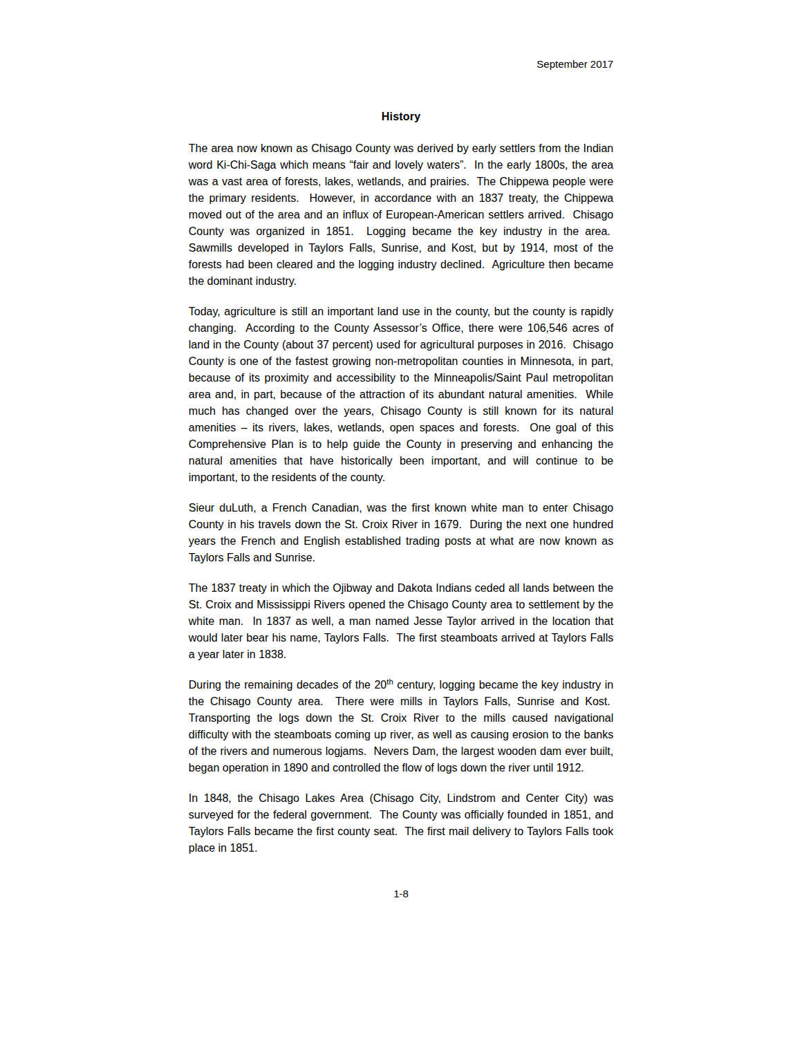September 2017
History
The area now known as Chisago County was derived by early settlers from the Indian word Ki-Chi-Saga which means “fair and lovely waters”. In the early 1800s, the area was a vast area of forests, lakes, wetlands, and prairies. The Chippewa people were the primary residents. However, in accordance with an 1837 treaty, the Chippewa moved out of the area and an influx of European-American settlers arrived. Chisago County was organized in 1851. Logging became the key industry in the area. Sawmills developed in Taylors Falls, Sunrise, and Kost, but by 1914, most of the forests had been cleared and the logging industry declined. Agriculture then became the dominant industry.
Today, agriculture is still an important land use in the county, but the county is rapidly changing. According to the County Assessor’s Office, there were 106,546 acres of land in the County (about 37 percent) used for agricultural purposes in 2016. Chisago County is one of the fastest growing non-metropolitan counties in Minnesota, in part, because of its proximity and accessibility to the Minneapolis/Saint Paul metropolitan area and, in part, because of the attraction of its abundant natural amenities. While much has changed over the years, Chisago County is still known for its natural amenities – its rivers, lakes, wetlands, open spaces and forests. One goal of this Comprehensive Plan is to help guide the County in preserving and enhancing the natural amenities that have historically been important, and will continue to be important, to the residents of the county.
Sieur duLuth, a French Canadian, was the first known white man to enter Chisago County in his travels down the St. Croix River in 1679. During the next one hundred years the French and English established trading posts at what are now known as Taylors Falls and Sunrise.
The 1837 treaty in which the Ojibway and Dakota Indians ceded all lands between the St. Croix and Mississippi Rivers opened the Chisago County area to settlement by the white man. In 1837 as well, a man named Jesse Taylor arrived in the location that would later bear his name, Taylors Falls. The first steamboats arrived at Taylors Falls a year later in 1838.
During the remaining decades of the 20th century, logging became the key industry in the Chisago County area. There were mills in Taylors Falls, Sunrise and Kost. Transporting the logs down the St. Croix River to the mills caused navigational difficulty with the steamboats coming up river, as well as causing erosion to the banks of the rivers and numerous logjams. Nevers Dam, the largest wooden dam ever built, began operation in 1890 and controlled the flow of logs down the river until 1912.
In 1848, the Chisago Lakes Area (Chisago City, Lindstrom and Center City) was surveyed for the federal government. The County was officially founded in 1851, and Taylors Falls became the first county seat. The first mail delivery to Taylors Falls took place in 1851.
1-8